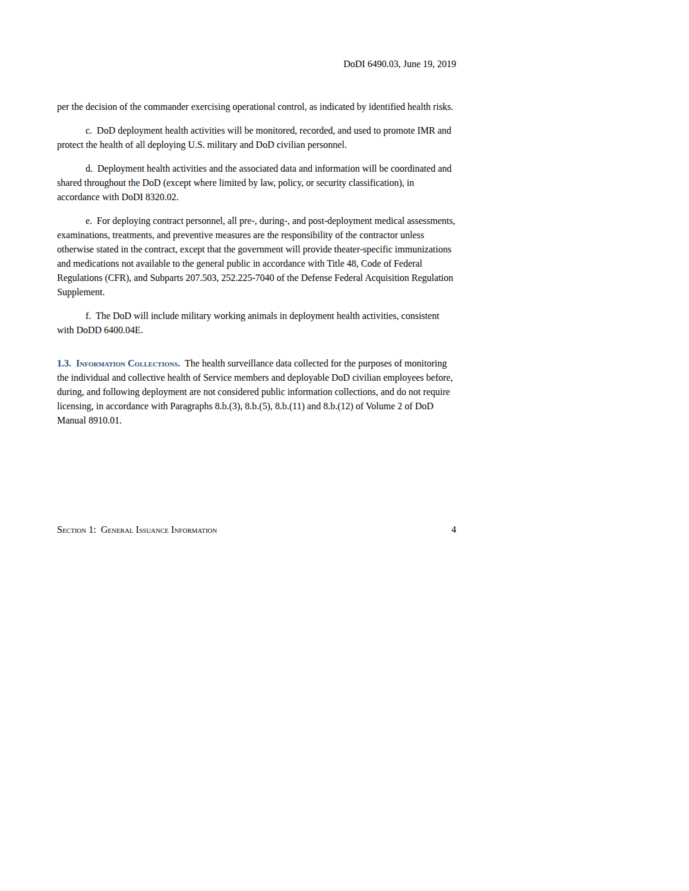DoDI 6490.03, June 19, 2019
per the decision of the commander exercising operational control, as indicated by identified health risks.
c. DoD deployment health activities will be monitored, recorded, and used to promote IMR and protect the health of all deploying U.S. military and DoD civilian personnel.
d. Deployment health activities and the associated data and information will be coordinated and shared throughout the DoD (except where limited by law, policy, or security classification), in accordance with DoDI 8320.02.
e. For deploying contract personnel, all pre-, during-, and post-deployment medical assessments, examinations, treatments, and preventive measures are the responsibility of the contractor unless otherwise stated in the contract, except that the government will provide theater-specific immunizations and medications not available to the general public in accordance with Title 48, Code of Federal Regulations (CFR), and Subparts 207.503, 252.225-7040 of the Defense Federal Acquisition Regulation Supplement.
f. The DoD will include military working animals in deployment health activities, consistent with DoDD 6400.04E.
1.3. Information Collections. The health surveillance data collected for the purposes of monitoring the individual and collective health of Service members and deployable DoD civilian employees before, during, and following deployment are not considered public information collections, and do not require licensing, in accordance with Paragraphs 8.b.(3), 8.b.(5), 8.b.(11) and 8.b.(12) of Volume 2 of DoD Manual 8910.01.
Section 1: General Issuance Information 4